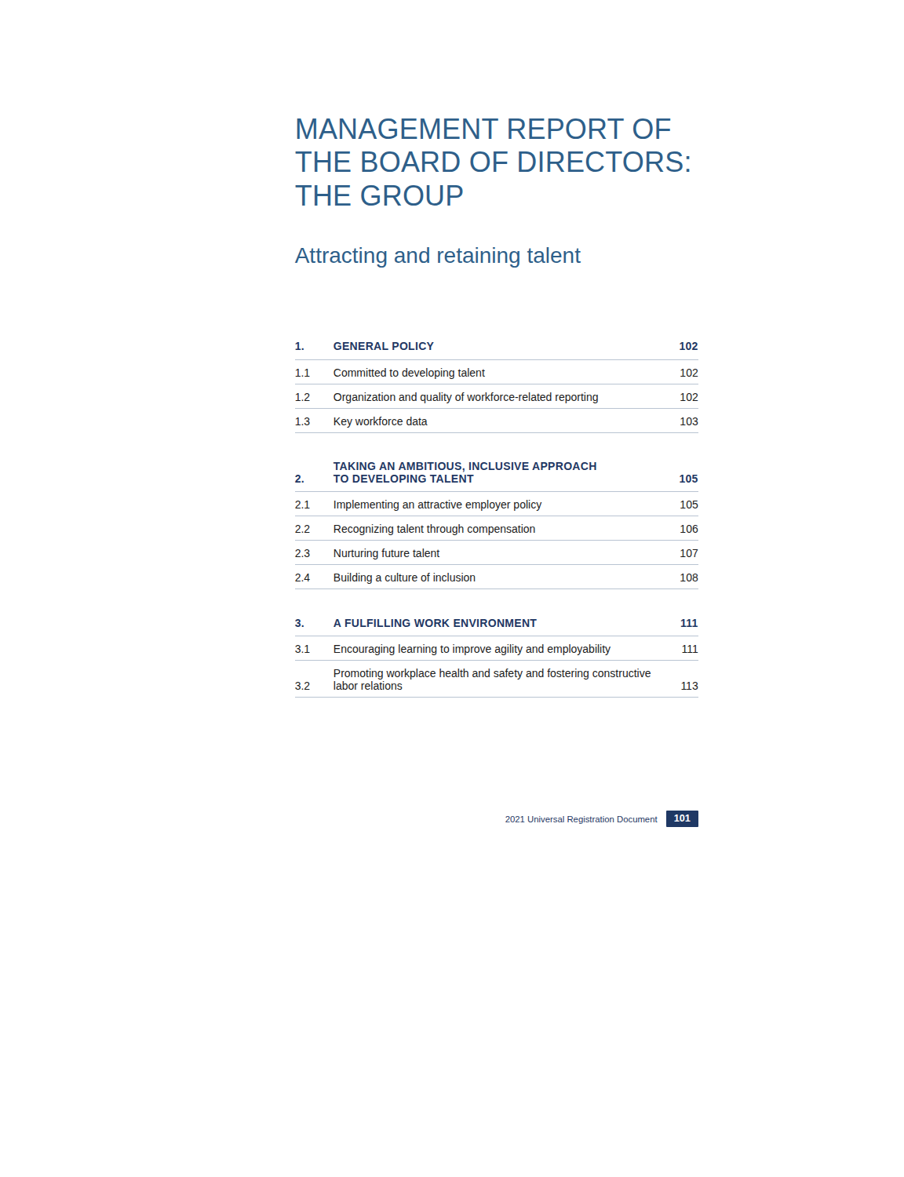Management report of
the board of directors:
the group
Attracting and retaining talent
1. General policy 102
1.1 Committed to developing talent 102
1.2 Organization and quality of workforce-related reporting 102
1.3 Key workforce data 103
2. Taking an ambitious, inclusive approachto developing talent 105
2.1 Implementing an attractive employer policy 105
2.2 Recognizing talent through compensation 106
2.3 Nurturing future talent 107
2.4 Building a culture of inclusion 108
3. A fulfilling work environment 111
3.1 Encouraging learning to improve agility and employability 111
3.2 Promoting workplace health and safety and fostering constructivelabor relations 113
2021 Universal Registration Document 101